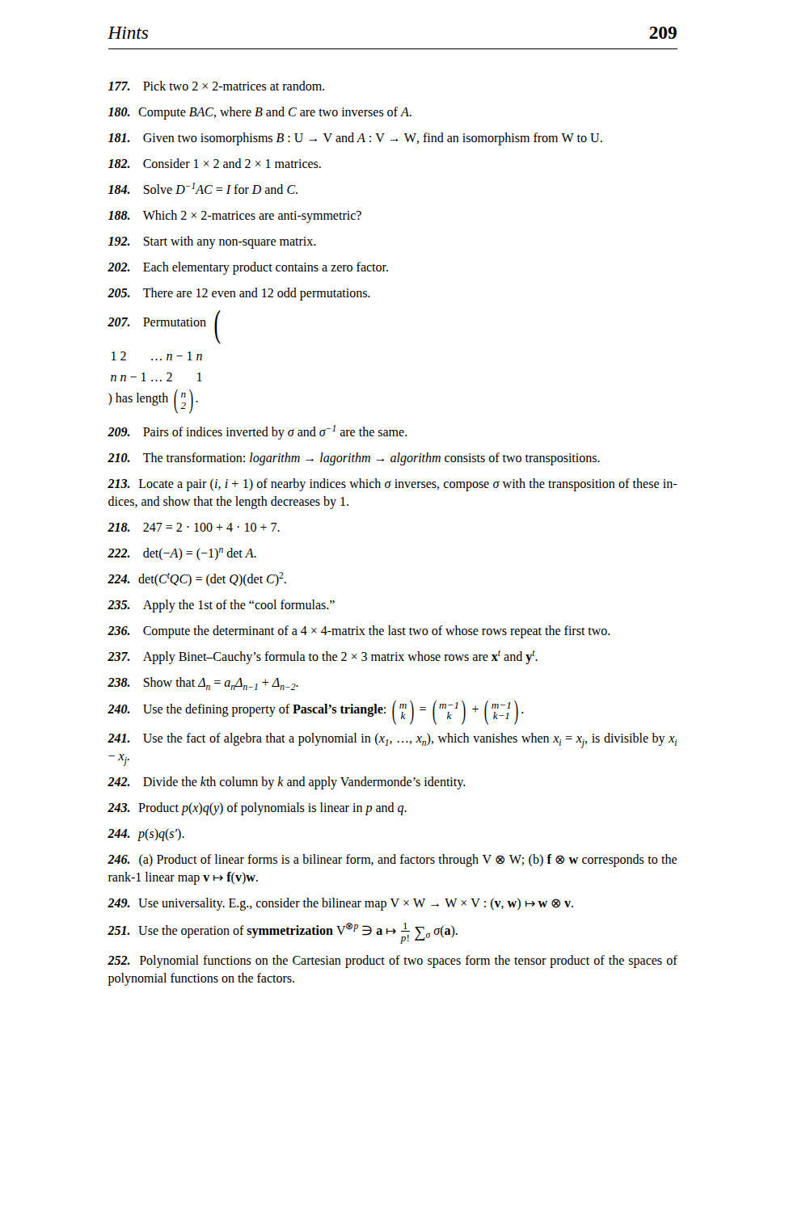Hints 209
177. Pick two 2 × 2-matrices at random.
180. Compute BAC, where B and C are two inverses of A.
181. Given two isomorphisms B : U → V and A : V → W, find an isomorphism from W to U.
182. Consider 1 × 2 and 2 × 1 matrices.
184. Solve D−1AC = I for D and C.
188. Which 2 × 2-matrices are anti-symmetric?
192. Start with any non-square matrix.
202. Each elementary product contains a zero factor.
205. There are 12 even and 12 odd permutations.
207. Permutation (
| 1 | 2 | … | n − 1 | n |
| n | n − 1 | … | 2 | 1 |
) has length (n 2).
209. Pairs of indices inverted by σ and σ−1 are the same.
210. The transformation: logarithm → lagorithm → algorithm consists of two transpositions.
213. Locate a pair (i, i + 1) of nearby indices which σ inverses, compose σ with the transposition of these indices, and show that the length decreases by 1.
218. 247 = 2 · 100 + 4 · 10 + 7.
222. det(−A) = (−1)n det A.
224. det(CtQC) = (det Q)(det C)2.
235. Apply the 1st of the “cool formulas.”
236. Compute the determinant of a 4 × 4-matrix the last two of whose rows repeat the first two.
237. Apply Binet–Cauchy’s formula to the 2 × 3 matrix whose rows are xt and yt.
238. Show that Δn = anΔn−1 + Δn−2.
240. Use the defining property of Pascal’s triangle: (mk) = (m−1 k) + (m−1 k−1).
241. Use the fact of algebra that a polynomial in (x1, …, xn), which vanishes when xi = xj, is divisible by xi − xj.
242. Divide the kth column by k and apply Vandermonde’s identity.
243. Product p(x)q(y) of polynomials is linear in p and q.
244. p(s)q(s′).
246. (a) Product of linear forms is a bilinear form, and factors through V ⊗ W; (b) f ⊗ w corresponds to the rank-1 linear map v ↦ f(v)w.
249. Use universality. E.g., consider the bilinear map V × W → W × V : (v, w) ↦ w ⊗ v.
251. Use the operation of symmetrization V⊗p ∋ a ↦ 1 p! ∑σ σ(a).
252. Polynomial functions on the Cartesian product of two spaces form the tensor product of the spaces of polynomial functions on the factors.